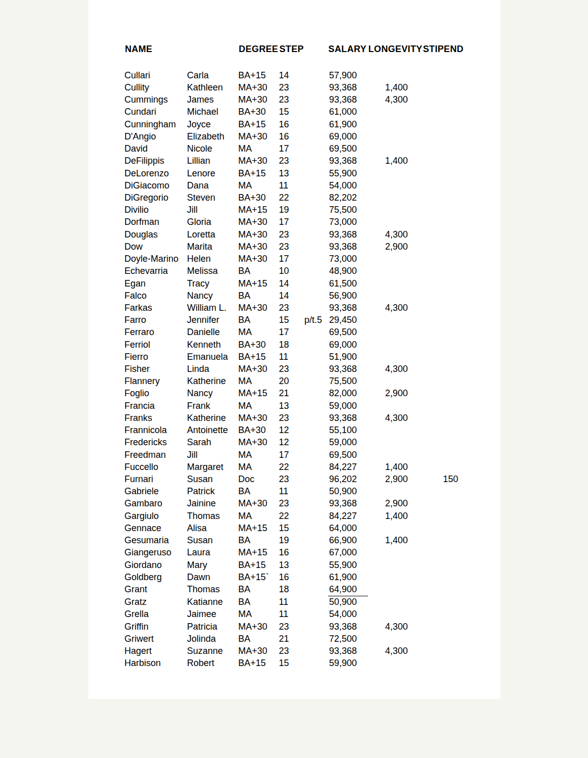| NAME | | DEGREE | STEP | | SALARY | LONGEVITY | STIPEND |
| --- | --- | --- | --- | --- | --- | --- | --- |
| Cullari | Carla | BA+15 | 14 | | 57,900 | | |
| Cullity | Kathleen | MA+30 | 23 | | 93,368 | 1,400 | |
| Cummings | James | MA+30 | 23 | | 93,368 | 4,300 | |
| Cundari | Michael | BA+30 | 15 | | 61,000 | | |
| Cunningham | Joyce | BA+15 | 16 | | 61,900 | | |
| D'Angio | Elizabeth | MA+30 | 16 | | 69,000 | | |
| David | Nicole | MA | 17 | | 69,500 | | |
| DeFilippis | Lillian | MA+30 | 23 | | 93,368 | 1,400 | |
| DeLorenzo | Lenore | BA+15 | 13 | | 55,900 | | |
| DiGiacomo | Dana | MA | 11 | | 54,000 | | |
| DiGregorio | Steven | BA+30 | 22 | | 82,202 | | |
| Divilio | Jill | MA+15 | 19 | | 75,500 | | |
| Dorfman | Gloria | MA+30 | 17 | | 73,000 | | |
| Douglas | Loretta | MA+30 | 23 | | 93,368 | 4,300 | |
| Dow | Marita | MA+30 | 23 | | 93,368 | 2,900 | |
| Doyle-Marino | Helen | MA+30 | 17 | | 73,000 | | |
| Echevarria | Melissa | BA | 10 | | 48,900 | | |
| Egan | Tracy | MA+15 | 14 | | 61,500 | | |
| Falco | Nancy | BA | 14 | | 56,900 | | |
| Farkas | William L. | MA+30 | 23 | | 93,368 | 4,300 | |
| Farro | Jennifer | BA | 15 | p/t.5 | 29,450 | | |
| Ferraro | Danielle | MA | 17 | | 69,500 | | |
| Ferriol | Kenneth | BA+30 | 18 | | 69,000 | | |
| Fierro | Emanuela | BA+15 | 11 | | 51,900 | | |
| Fisher | Linda | MA+30 | 23 | | 93,368 | 4,300 | |
| Flannery | Katherine | MA | 20 | | 75,500 | | |
| Foglio | Nancy | MA+15 | 21 | | 82,000 | 2,900 | |
| Francia | Frank | MA | 13 | | 59,000 | | |
| Franks | Katherine | MA+30 | 23 | | 93,368 | 4,300 | |
| Frannicola | Antoinette | BA+30 | 12 | | 55,100 | | |
| Fredericks | Sarah | MA+30 | 12 | | 59,000 | | |
| Freedman | Jill | MA | 17 | | 69,500 | | |
| Fuccello | Margaret | MA | 22 | | 84,227 | 1,400 | |
| Furnari | Susan | Doc | 23 | | 96,202 | 2,900 | 150 |
| Gabriele | Patrick | BA | 11 | | 50,900 | | |
| Gambaro | Jainine | MA+30 | 23 | | 93,368 | 2,900 | |
| Gargiulo | Thomas | MA | 22 | | 84,227 | 1,400 | |
| Gennace | Alisa | MA+15 | 15 | | 64,000 | | |
| Gesumaria | Susan | BA | 19 | | 66,900 | 1,400 | |
| Giangeruso | Laura | MA+15 | 16 | | 67,000 | | |
| Giordano | Mary | BA+15 | 13 | | 55,900 | | |
| Goldberg | Dawn | BA+15` | 16 | | 61,900 | | |
| Grant | Thomas | BA | 18 | | 64,900 | | |
| Gratz | Katianne | BA | 11 | | 50,900 | | |
| Grella | Jaimee | MA | 11 | | 54,000 | | |
| Griffin | Patricia | MA+30 | 23 | | 93,368 | 4,300 | |
| Griwert | Jolinda | BA | 21 | | 72,500 | | |
| Hagert | Suzanne | MA+30 | 23 | | 93,368 | 4,300 | |
| Harbison | Robert | BA+15 | 15 | | 59,900 | | |